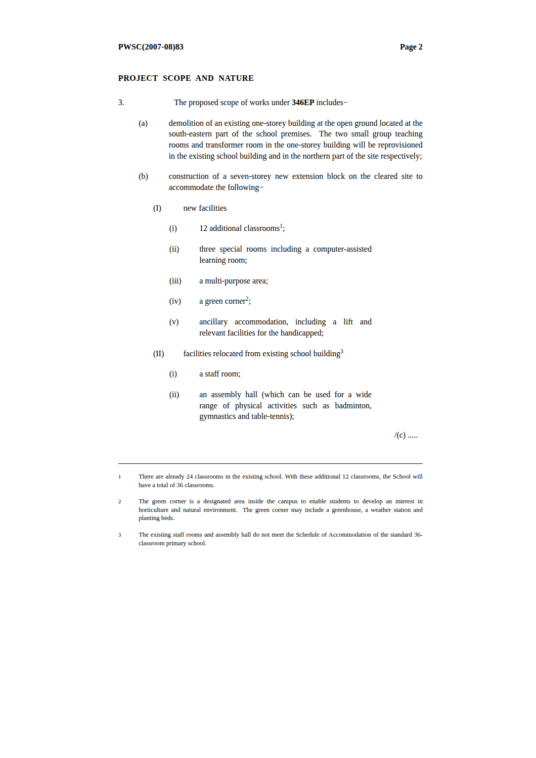PWSC(2007-08)83 Page 2
PROJECT SCOPE AND NATURE
3.
The proposed scope of works under 346EP includes−
(a)
demolition of an existing one-storey building at the open ground located at the south-eastern part of the school premises. The two small group teaching rooms and transformer room in the one-storey building will be reprovisioned in the existing school building and in the northern part of the site respectively;
(b)
construction of a seven-storey new extension block on the cleared site to accommodate the following−
(I)
new facilities
(i)
12 additional classrooms1;
(ii)
three special rooms including a computer-assisted learning room;
(iii)
a multi-purpose area;
(iv)
a green corner2;
(v)
ancillary accommodation, including a lift and relevant facilities for the handicapped;
(II)
facilities relocated from existing school building3
(i)
a staff room;
(ii)
an assembly hall (which can be used for a wide range of physical activities such as badminton, gymnastics and table-tennis);
/(c) .....
1
There are already 24 classrooms in the existing school. With these additional 12 classrooms, the School will have a total of 36 classrooms.
2
The green corner is a designated area inside the campus to enable students to develop an interest in horticulture and natural environment. The green corner may include a greenhouse, a weather station and planting beds.
3
The existing staff rooms and assembly hall do not meet the Schedule of Accommodation of the standard 36-classroom primary school.